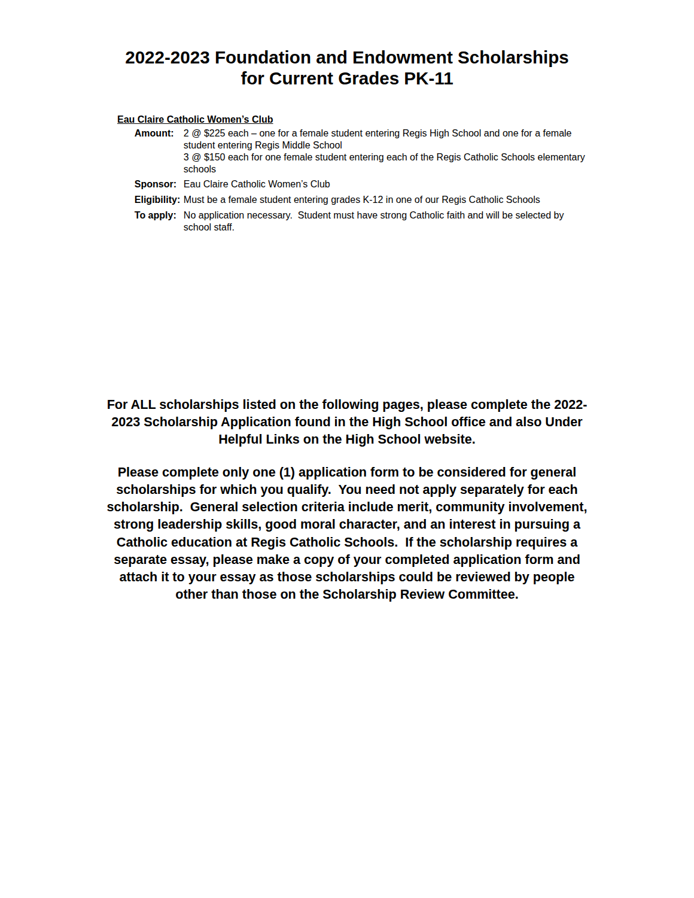2022-2023 Foundation and Endowment Scholarships
for Current Grades PK-11
Eau Claire Catholic Women’s Club
| Amount: | 2 @ $225 each – one for a female student entering Regis High School and one for a female student entering Regis Middle School 3 @ $150 each for one female student entering each of the Regis Catholic Schools elementary schools |
| Sponsor: | Eau Claire Catholic Women’s Club |
| Eligibility: | Must be a female student entering grades K-12 in one of our Regis Catholic Schools |
| To apply: | No application necessary. Student must have strong Catholic faith and will be selected by school staff. |
For ALL scholarships listed on the following pages, please complete the 2022-2023 Scholarship Application found in the High School office and also Under Helpful Links on the High School website.
Please complete only one (1) application form to be considered for general scholarships for which you qualify. You need not apply separately for each scholarship. General selection criteria include merit, community involvement, strong leadership skills, good moral character, and an interest in pursuing a Catholic education at Regis Catholic Schools. If the scholarship requires a separate essay, please make a copy of your completed application form and attach it to your essay as those scholarships could be reviewed by people other than those on the Scholarship Review Committee.